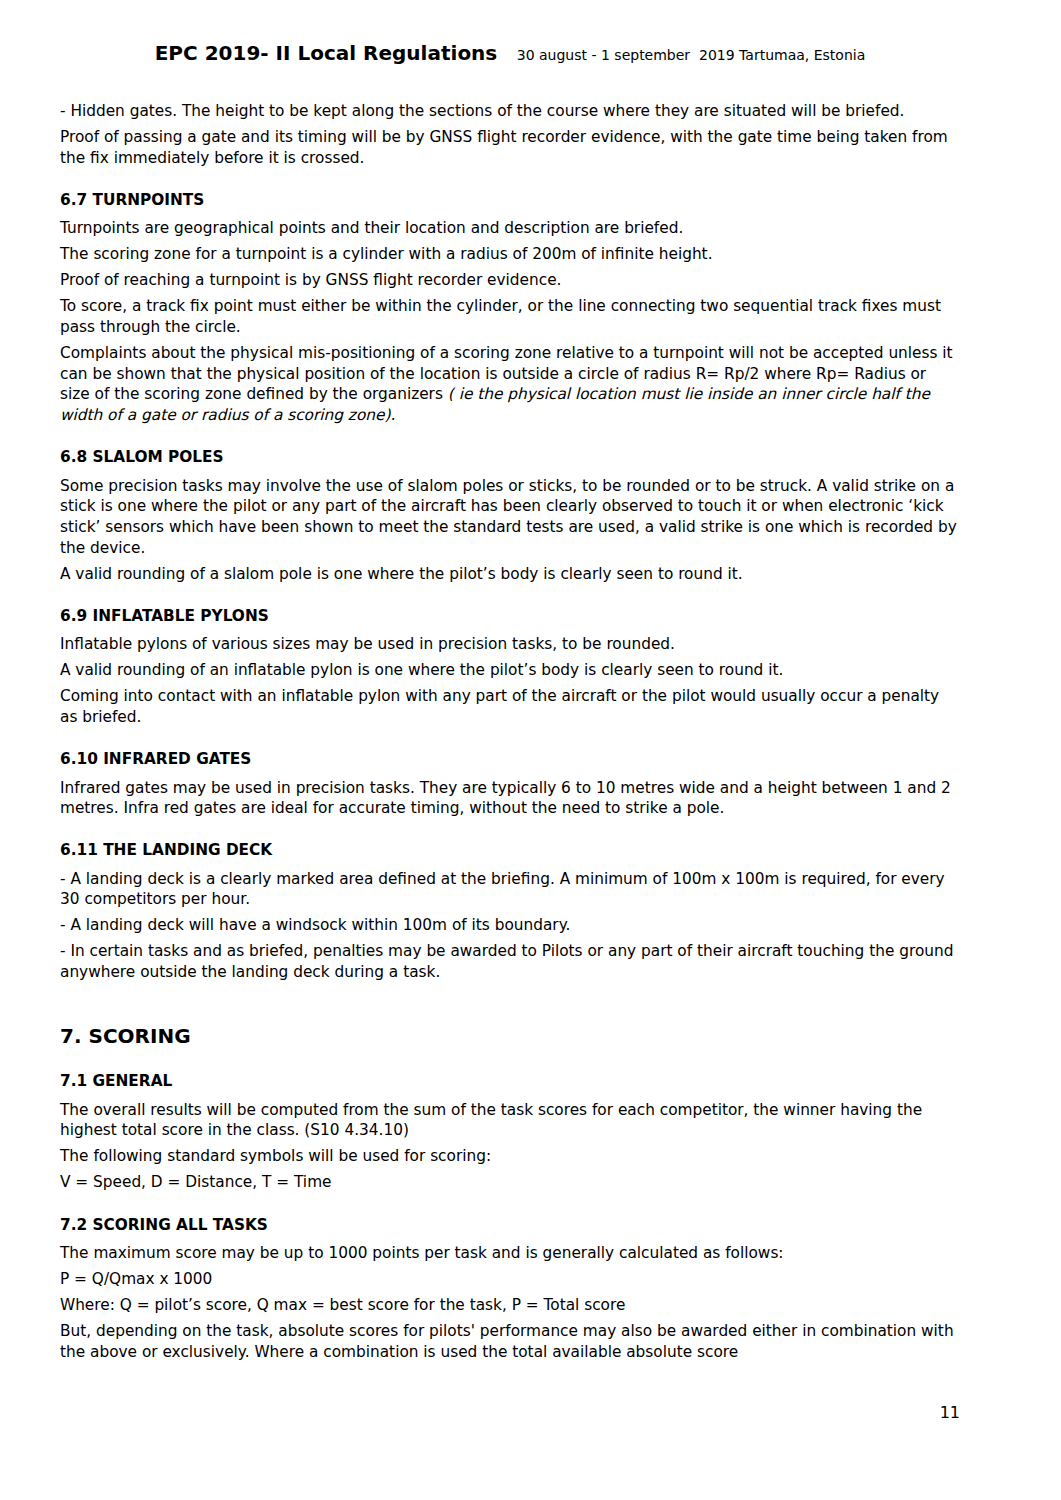EPC 2019- II Local Regulations 30 august - 1 september 2019 Tartumaa, Estonia
- Hidden gates. The height to be kept along the sections of the course where they are situated will be briefed.
Proof of passing a gate and its timing will be by GNSS flight recorder evidence, with the gate time being taken from the fix immediately before it is crossed.
6.7 TURNPOINTS
Turnpoints are geographical points and their location and description are briefed.
The scoring zone for a turnpoint is a cylinder with a radius of 200m of infinite height.
Proof of reaching a turnpoint is by GNSS flight recorder evidence.
To score, a track fix point must either be within the cylinder, or the line connecting two sequential track fixes must pass through the circle.
Complaints about the physical mis-positioning of a scoring zone relative to a turnpoint will not be accepted unless it can be shown that the physical position of the location is outside a circle of radius R= Rp/2 where Rp= Radius or size of the scoring zone defined by the organizers ( ie the physical location must lie inside an inner circle half the width of a gate or radius of a scoring zone).
6.8 SLALOM POLES
Some precision tasks may involve the use of slalom poles or sticks, to be rounded or to be struck. A valid strike on a stick is one where the pilot or any part of the aircraft has been clearly observed to touch it or when electronic ‘kick stick’ sensors which have been shown to meet the standard tests are used, a valid strike is one which is recorded by the device.
A valid rounding of a slalom pole is one where the pilot’s body is clearly seen to round it.
6.9 INFLATABLE PYLONS
Inflatable pylons of various sizes may be used in precision tasks, to be rounded.
A valid rounding of an inflatable pylon is one where the pilot’s body is clearly seen to round it.
Coming into contact with an inflatable pylon with any part of the aircraft or the pilot would usually occur a penalty as briefed.
6.10 INFRARED GATES
Infrared gates may be used in precision tasks. They are typically 6 to 10 metres wide and a height between 1 and 2 metres. Infra red gates are ideal for accurate timing, without the need to strike a pole.
6.11 THE LANDING DECK
- A landing deck is a clearly marked area defined at the briefing. A minimum of 100m x 100m is required, for every 30 competitors per hour.
- A landing deck will have a windsock within 100m of its boundary.
- In certain tasks and as briefed, penalties may be awarded to Pilots or any part of their aircraft touching the ground anywhere outside the landing deck during a task.
7. SCORING
7.1 GENERAL
The overall results will be computed from the sum of the task scores for each competitor, the winner having the highest total score in the class. (S10 4.34.10)
The following standard symbols will be used for scoring:
V = Speed, D = Distance, T = Time
7.2 SCORING ALL TASKS
The maximum score may be up to 1000 points per task and is generally calculated as follows:
P = Q/Qmax x 1000
Where: Q = pilot’s score, Q max = best score for the task, P = Total score
But, depending on the task, absolute scores for pilots' performance may also be awarded either in combination with the above or exclusively. Where a combination is used the total available absolute score
11